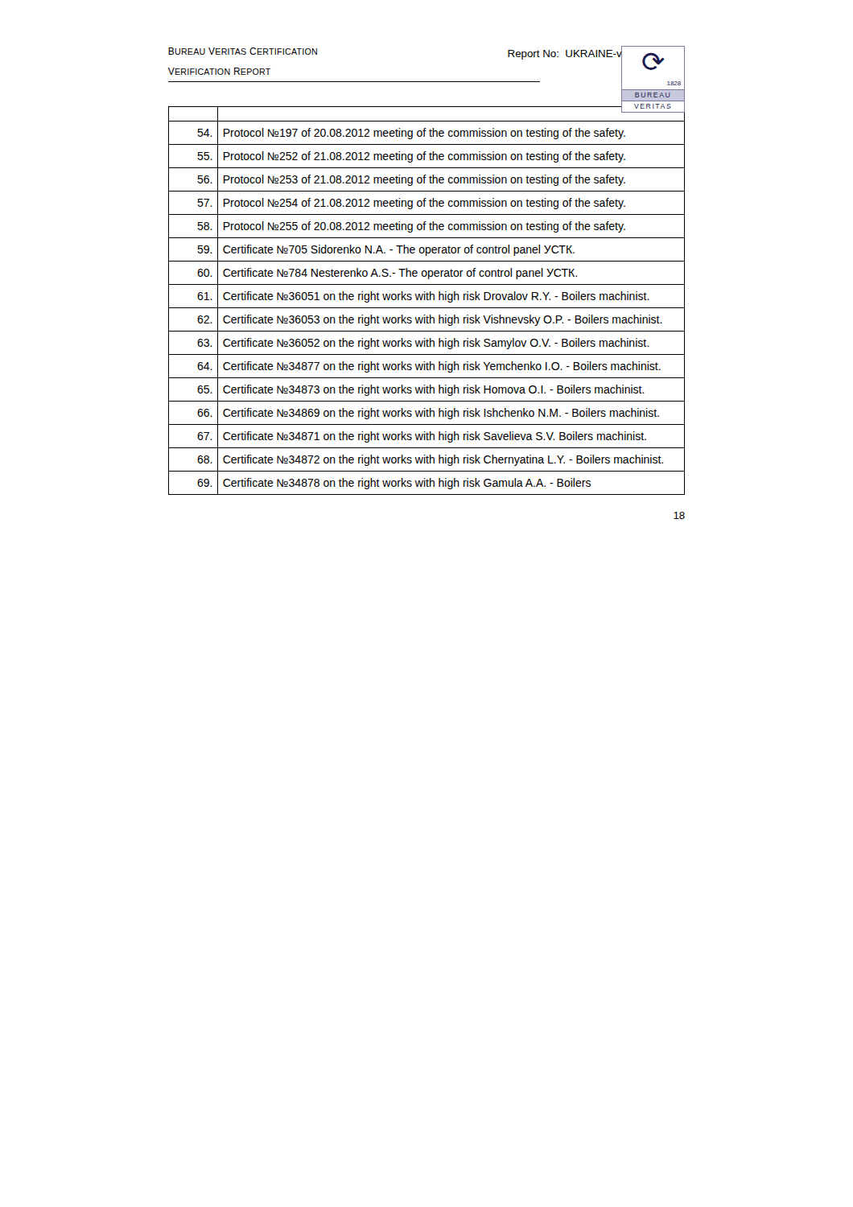BUREAU VERITAS CERTIFICATION
Report No: UKRAINE-ver/0585/2012
VERIFICATION REPORT
⟳
1828
BUREAU
VERITAS
| 54. | Protocol №197 of 20.08.2012 meeting of the commission on testing of the safety. |
| 55. | Protocol №252 of 21.08.2012 meeting of the commission on testing of the safety. |
| 56. | Protocol №253 of 21.08.2012 meeting of the commission on testing of the safety. |
| 57. | Protocol №254 of 21.08.2012 meeting of the commission on testing of the safety. |
| 58. | Protocol №255 of 20.08.2012 meeting of the commission on testing of the safety. |
| 59. | Certificate №705 Sidorenko N.A. - The operator of control panel УСТК. |
| 60. | Certificate №784 Nesterenko A.S.- The operator of control panel УСТК. |
| 61. | Certificate №36051 on the right works with high risk Drovalov R.Y. - Boilers machinist. |
| 62. | Certificate №36053 on the right works with high risk Vishnevsky O.P. - Boilers machinist. |
| 63. | Certificate №36052 on the right works with high risk Samylov O.V. - Boilers machinist. |
| 64. | Certificate №34877 on the right works with high risk Yemchenko I.O. - Boilers machinist. |
| 65. | Certificate №34873 on the right works with high risk Homova O.I. - Boilers machinist. |
| 66. | Certificate №34869 on the right works with high risk Ishchenko N.M. - Boilers machinist. |
| 67. | Certificate №34871 on the right works with high risk Savelieva S.V. Boilers machinist. |
| 68. | Certificate №34872 on the right works with high risk Chernyatina L.Y. - Boilers machinist. |
| 69. | Certificate №34878 on the right works with high risk Gamula A.A. - Boilers |
18